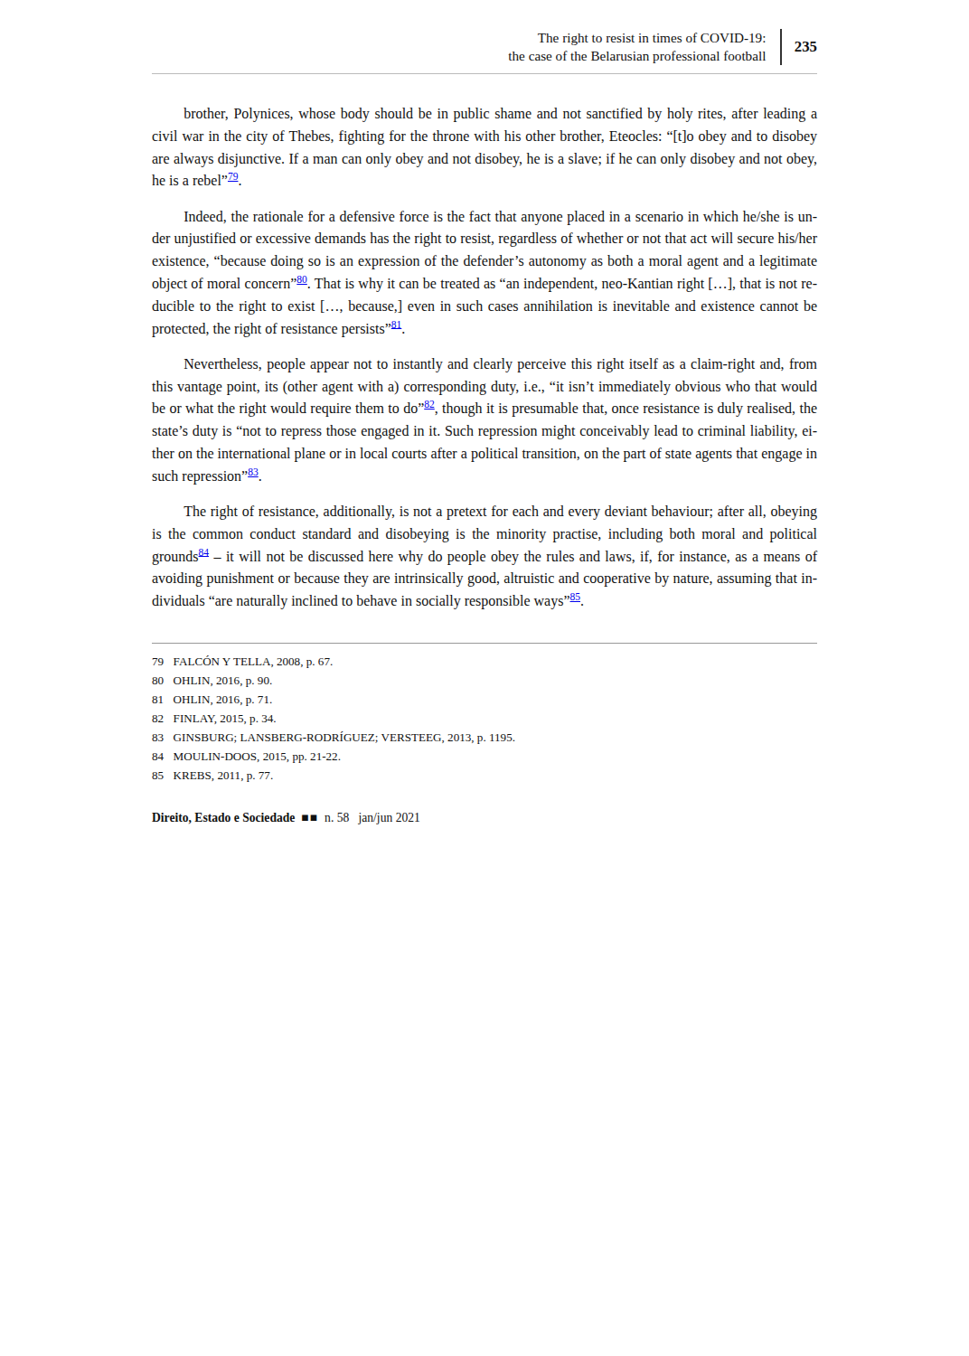The right to resist in times of COVID-19:
the case of the Belarusian professional football
235
brother, Polynices, whose body should be in public shame and not sanctified by holy rites, after leading a civil war in the city of Thebes, fighting for the throne with his other brother, Eteocles: “[t]o obey and to disobey are always disjunctive. If a man can only obey and not disobey, he is a slave; if he can only disobey and not obey, he is a rebel”79.
Indeed, the rationale for a defensive force is the fact that anyone placed in a scenario in which he/she is under unjustified or excessive demands has the right to resist, regardless of whether or not that act will secure his/her existence, “because doing so is an expression of the defender’s autonomy as both a moral agent and a legitimate object of moral concern”80. That is why it can be treated as “an independent, neo-Kantian right […], that is not reducible to the right to exist […, because,] even in such cases annihilation is inevitable and existence cannot be protected, the right of resistance persists”81.
Nevertheless, people appear not to instantly and clearly perceive this right itself as a claim-right and, from this vantage point, its (other agent with a) corresponding duty, i.e., “it isn’t immediately obvious who that would be or what the right would require them to do”82, though it is presumable that, once resistance is duly realised, the state’s duty is “not to repress those engaged in it. Such repression might conceivably lead to criminal liability, either on the international plane or in local courts after a political transition, on the part of state agents that engage in such repression”83.
The right of resistance, additionally, is not a pretext for each and every deviant behaviour; after all, obeying is the common conduct standard and disobeying is the minority practise, including both moral and political grounds84 – it will not be discussed here why do people obey the rules and laws, if, for instance, as a means of avoiding punishment or because they are intrinsically good, altruistic and cooperative by nature, assuming that individuals “are naturally inclined to behave in socially responsible ways”85.
79 FALCÓN Y TELLA, 2008, p. 67.
80 OHLIN, 2016, p. 90.
81 OHLIN, 2016, p. 71.
82 FINLAY, 2015, p. 34.
83 GINSBURG; LANSBERG-RODRÍGUEZ; VERSTEEG, 2013, p. 1195.
84 MOULIN-DOOS, 2015, pp. 21-22.
85 KREBS, 2011, p. 77.
Direito, Estado e Sociedade ■■ n. 58 jan/jun 2021